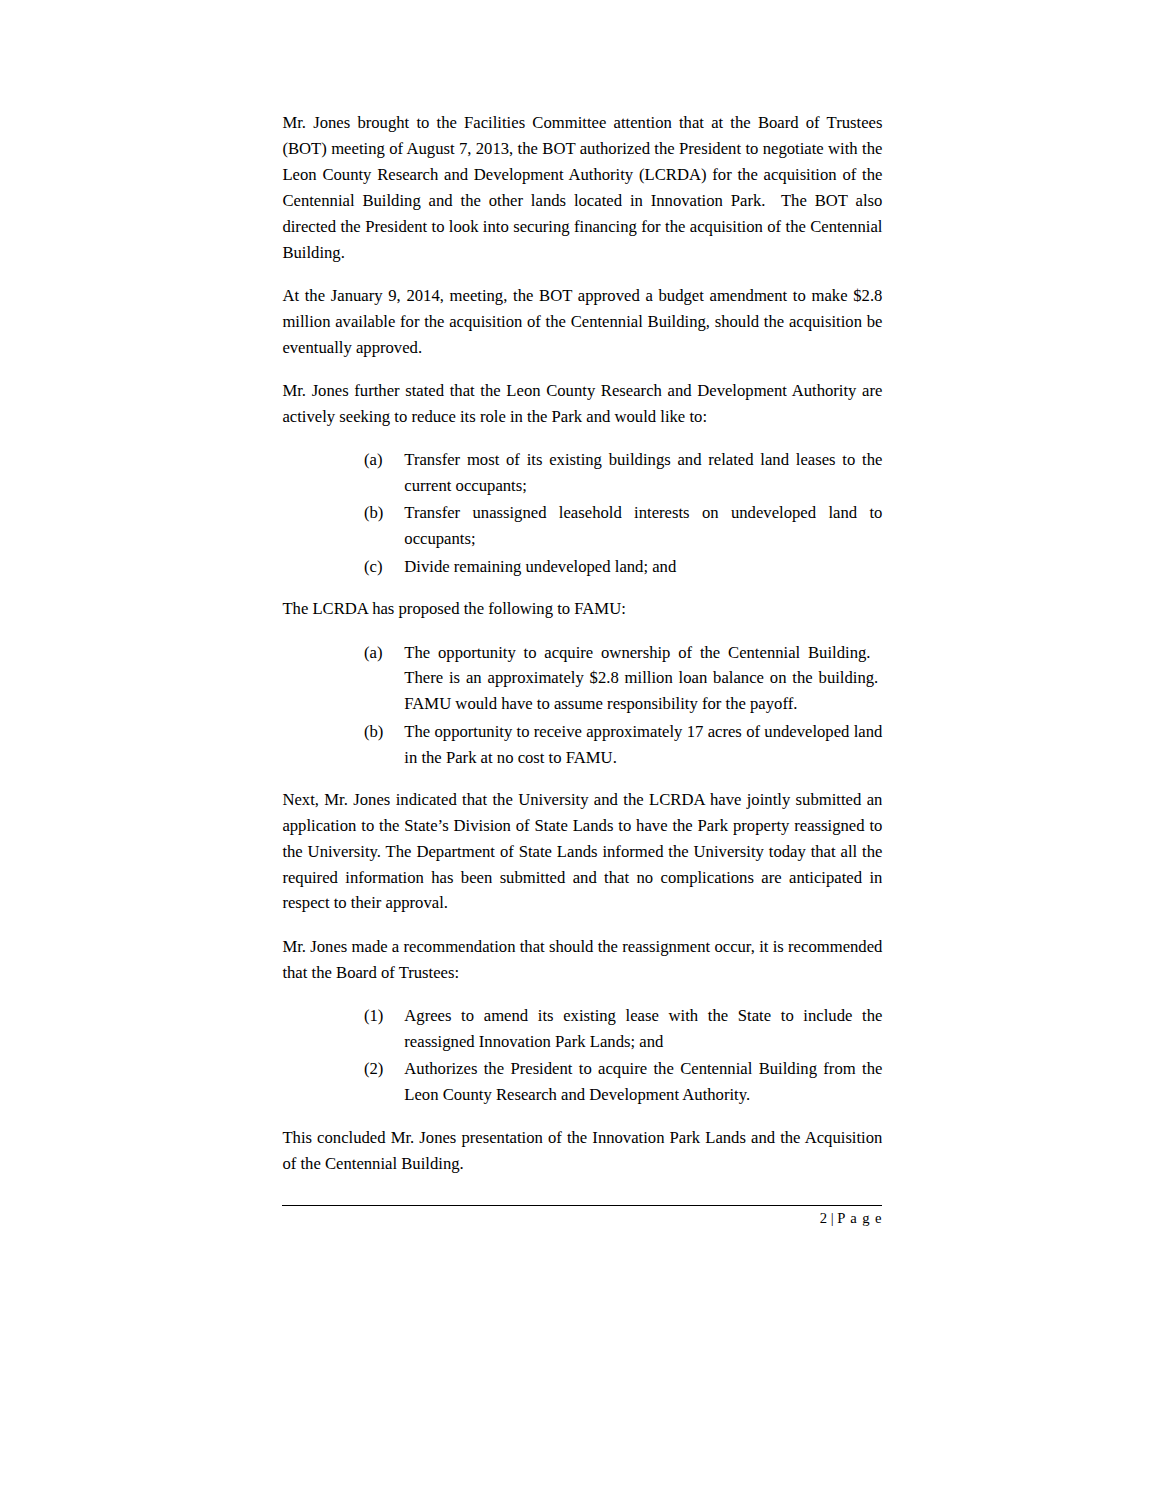Mr. Jones brought to the Facilities Committee attention that at the Board of Trustees (BOT) meeting of August 7, 2013, the BOT authorized the President to negotiate with the Leon County Research and Development Authority (LCRDA) for the acquisition of the Centennial Building and the other lands located in Innovation Park. The BOT also directed the President to look into securing financing for the acquisition of the Centennial Building.
At the January 9, 2014, meeting, the BOT approved a budget amendment to make $2.8 million available for the acquisition of the Centennial Building, should the acquisition be eventually approved.
Mr. Jones further stated that the Leon County Research and Development Authority are actively seeking to reduce its role in the Park and would like to:
(a) Transfer most of its existing buildings and related land leases to the current occupants;
(b) Transfer unassigned leasehold interests on undeveloped land to occupants;
(c) Divide remaining undeveloped land; and
The LCRDA has proposed the following to FAMU:
(a) The opportunity to acquire ownership of the Centennial Building. There is an approximately $2.8 million loan balance on the building. FAMU would have to assume responsibility for the payoff.
(b) The opportunity to receive approximately 17 acres of undeveloped land in the Park at no cost to FAMU.
Next, Mr. Jones indicated that the University and the LCRDA have jointly submitted an application to the State’s Division of State Lands to have the Park property reassigned to the University. The Department of State Lands informed the University today that all the required information has been submitted and that no complications are anticipated in respect to their approval.
Mr. Jones made a recommendation that should the reassignment occur, it is recommended that the Board of Trustees:
(1) Agrees to amend its existing lease with the State to include the reassigned Innovation Park Lands; and
(2) Authorizes the President to acquire the Centennial Building from the Leon County Research and Development Authority.
This concluded Mr. Jones presentation of the Innovation Park Lands and the Acquisition of the Centennial Building.
2 | P a g e